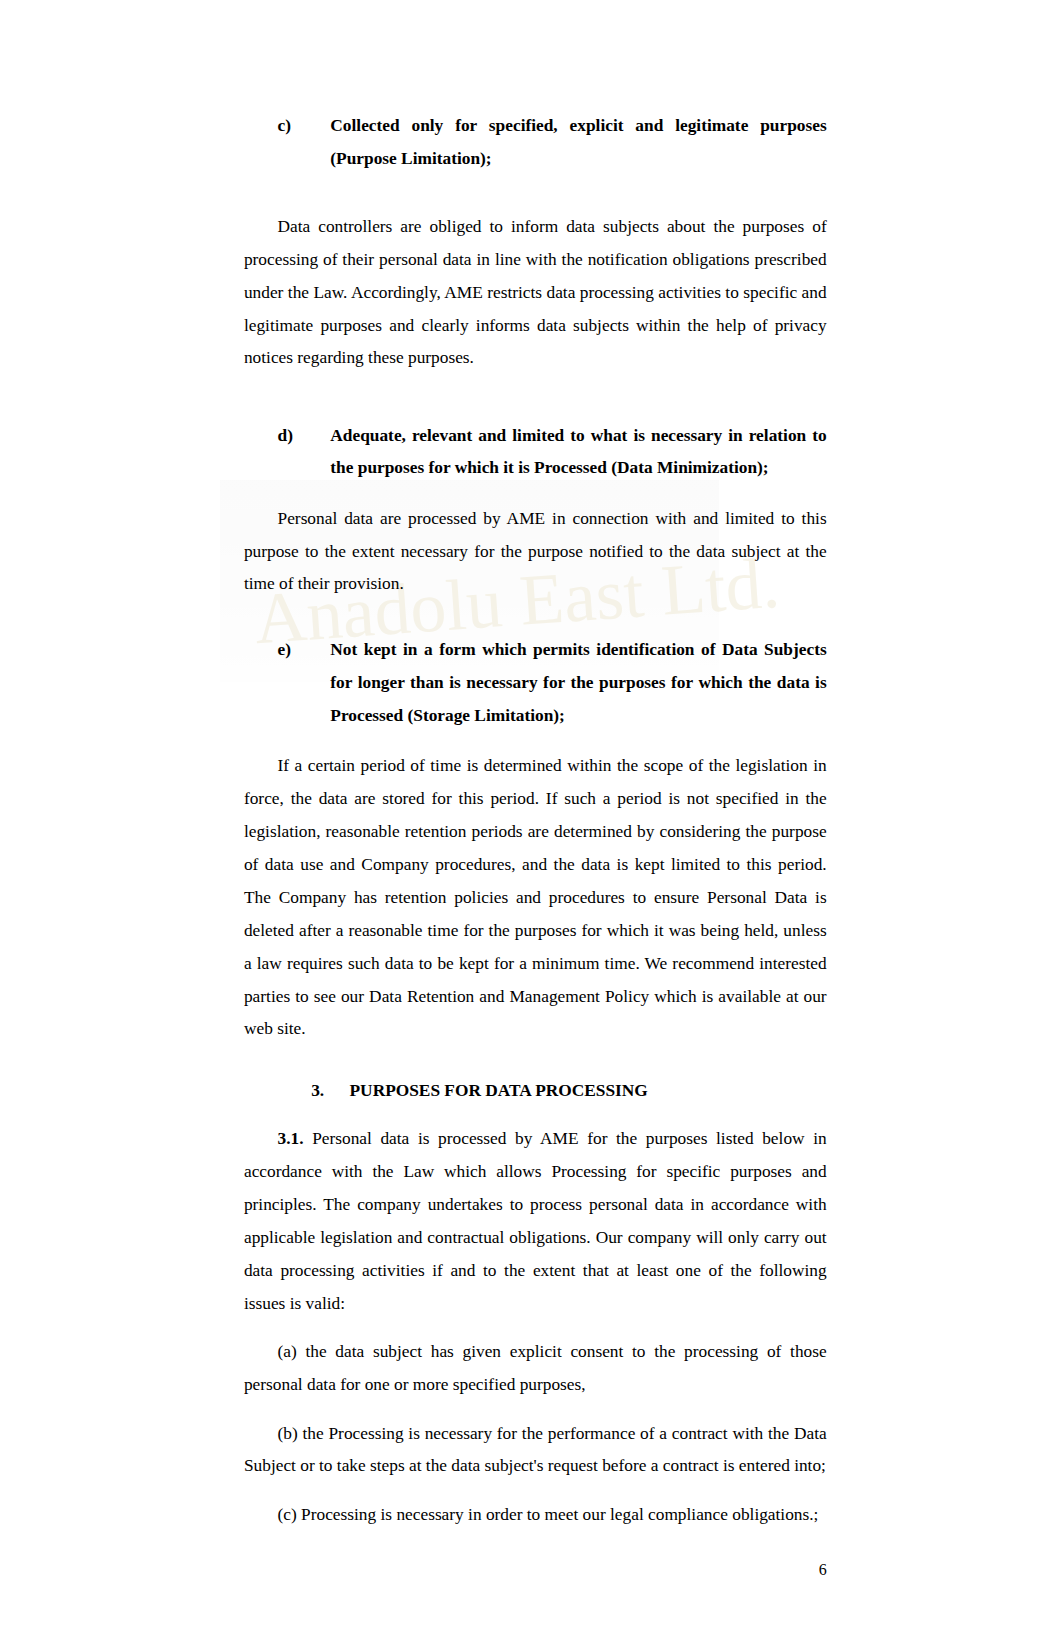Anadolu East Ltd.
c) Collected only for specified, explicit and legitimate purposes (Purpose Limitation);
Data controllers are obliged to inform data subjects about the purposes of processing of their personal data in line with the notification obligations prescribed under the Law. Accordingly, AME restricts data processing activities to specific and legitimate purposes and clearly informs data subjects within the help of privacy notices regarding these purposes.
d) Adequate, relevant and limited to what is necessary in relation to the purposes for which it is Processed (Data Minimization);
Personal data are processed by AME in connection with and limited to this purpose to the extent necessary for the purpose notified to the data subject at the time of their provision.
e) Not kept in a form which permits identification of Data Subjects for longer than is necessary for the purposes for which the data is Processed (Storage Limitation);
If a certain period of time is determined within the scope of the legislation in force, the data are stored for this period. If such a period is not specified in the legislation, reasonable retention periods are determined by considering the purpose of data use and Company procedures, and the data is kept limited to this period. The Company has retention policies and procedures to ensure Personal Data is deleted after a reasonable time for the purposes for which it was being held, unless a law requires such data to be kept for a minimum time. We recommend interested parties to see our Data Retention and Management Policy which is available at our web site.
3. PURPOSES FOR DATA PROCESSING
3.1. Personal data is processed by AME for the purposes listed below in accordance with the Law which allows Processing for specific purposes and principles. The company undertakes to process personal data in accordance with applicable legislation and contractual obligations. Our company will only carry out data processing activities if and to the extent that at least one of the following issues is valid:
(a) the data subject has given explicit consent to the processing of those personal data for one or more specified purposes,
(b) the Processing is necessary for the performance of a contract with the Data Subject or to take steps at the data subject's request before a contract is entered into;
(c) Processing is necessary in order to meet our legal compliance obligations.;
6